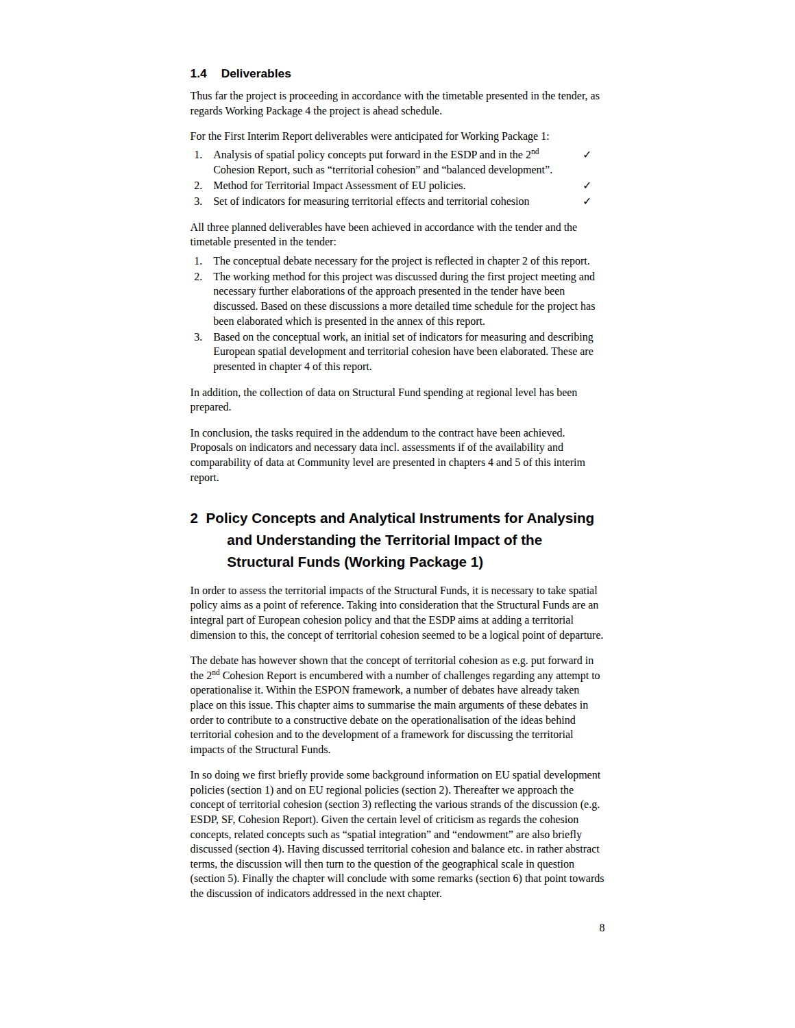1.4 Deliverables
Thus far the project is proceeding in accordance with the timetable presented in the tender, as regards Working Package 4 the project is ahead schedule.
For the First Interim Report deliverables were anticipated for Working Package 1:
1.✓Analysis of spatial policy concepts put forward in the ESDP and in the 2nd Cohesion Report, such as “territorial cohesion” and “balanced development”.
2.✓Method for Territorial Impact Assessment of EU policies.
3.✓Set of indicators for measuring territorial effects and territorial cohesion
All three planned deliverables have been achieved in accordance with the tender and the timetable presented in the tender:
1. The conceptual debate necessary for the project is reflected in chapter 2 of this report.
2. The working method for this project was discussed during the first project meeting and necessary further elaborations of the approach presented in the tender have been discussed. Based on these discussions a more detailed time schedule for the project has been elaborated which is presented in the annex of this report.
3. Based on the conceptual work, an initial set of indicators for measuring and describing European spatial development and territorial cohesion have been elaborated. These are presented in chapter 4 of this report.
In addition, the collection of data on Structural Fund spending at regional level has been prepared.
In conclusion, the tasks required in the addendum to the contract have been achieved. Proposals on indicators and necessary data incl. assessments if of the availability and comparability of data at Community level are presented in chapters 4 and 5 of this interim report.
2 Policy Concepts and Analytical Instruments for Analysing and Understanding the Territorial Impact of the Structural Funds (Working Package 1)
In order to assess the territorial impacts of the Structural Funds, it is necessary to take spatial policy aims as a point of reference. Taking into consideration that the Structural Funds are an integral part of European cohesion policy and that the ESDP aims at adding a territorial dimension to this, the concept of territorial cohesion seemed to be a logical point of departure.
The debate has however shown that the concept of territorial cohesion as e.g. put forward in the 2nd Cohesion Report is encumbered with a number of challenges regarding any attempt to operationalise it. Within the ESPON framework, a number of debates have already taken place on this issue. This chapter aims to summarise the main arguments of these debates in order to contribute to a constructive debate on the operationalisation of the ideas behind territorial cohesion and to the development of a framework for discussing the territorial impacts of the Structural Funds.
In so doing we first briefly provide some background information on EU spatial development policies (section 1) and on EU regional policies (section 2). Thereafter we approach the concept of territorial cohesion (section 3) reflecting the various strands of the discussion (e.g. ESDP, SF, Cohesion Report). Given the certain level of criticism as regards the cohesion concepts, related concepts such as “spatial integration” and “endowment” are also briefly discussed (section 4). Having discussed territorial cohesion and balance etc. in rather abstract terms, the discussion will then turn to the question of the geographical scale in question (section 5). Finally the chapter will conclude with some remarks (section 6) that point towards the discussion of indicators addressed in the next chapter.
8